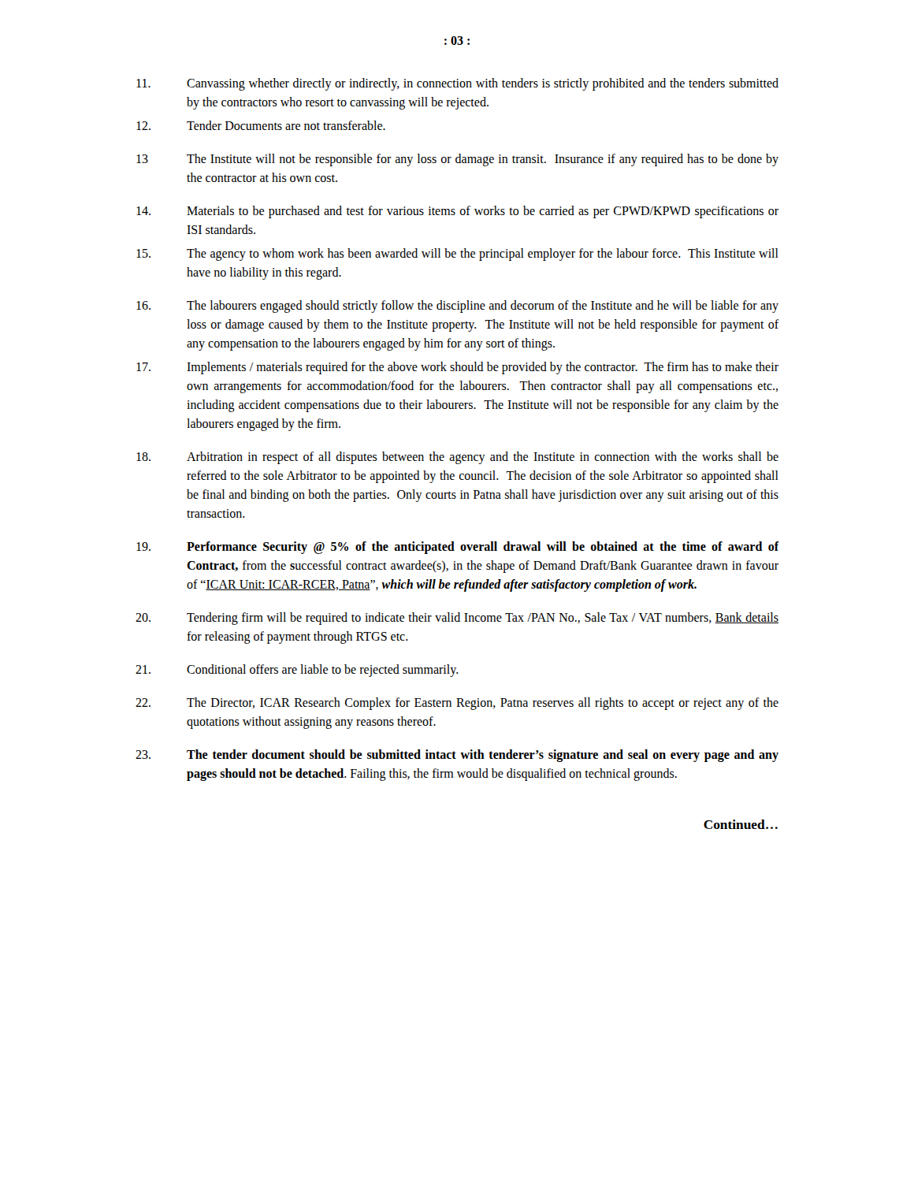: 03 :
11. Canvassing whether directly or indirectly, in connection with tenders is strictly prohibited and the tenders submitted by the contractors who resort to canvassing will be rejected.
12. Tender Documents are not transferable.
13 The Institute will not be responsible for any loss or damage in transit. Insurance if any required has to be done by the contractor at his own cost.
14. Materials to be purchased and test for various items of works to be carried as per CPWD/KPWD specifications or ISI standards.
15. The agency to whom work has been awarded will be the principal employer for the labour force. This Institute will have no liability in this regard.
16. The labourers engaged should strictly follow the discipline and decorum of the Institute and he will be liable for any loss or damage caused by them to the Institute property. The Institute will not be held responsible for payment of any compensation to the labourers engaged by him for any sort of things.
17. Implements / materials required for the above work should be provided by the contractor. The firm has to make their own arrangements for accommodation/food for the labourers. Then contractor shall pay all compensations etc., including accident compensations due to their labourers. The Institute will not be responsible for any claim by the labourers engaged by the firm.
18. Arbitration in respect of all disputes between the agency and the Institute in connection with the works shall be referred to the sole Arbitrator to be appointed by the council. The decision of the sole Arbitrator so appointed shall be final and binding on both the parties. Only courts in Patna shall have jurisdiction over any suit arising out of this transaction.
19. Performance Security @ 5% of the anticipated overall drawal will be obtained at the time of award of Contract, from the successful contract awardee(s), in the shape of Demand Draft/Bank Guarantee drawn in favour of “ICAR Unit: ICAR-RCER, Patna”, which will be refunded after satisfactory completion of work.
20. Tendering firm will be required to indicate their valid Income Tax /PAN No., Sale Tax / VAT numbers, Bank details for releasing of payment through RTGS etc.
21. Conditional offers are liable to be rejected summarily.
22. The Director, ICAR Research Complex for Eastern Region, Patna reserves all rights to accept or reject any of the quotations without assigning any reasons thereof.
23. The tender document should be submitted intact with tenderer’s signature and seal on every page and any pages should not be detached. Failing this, the firm would be disqualified on technical grounds.
Continued…